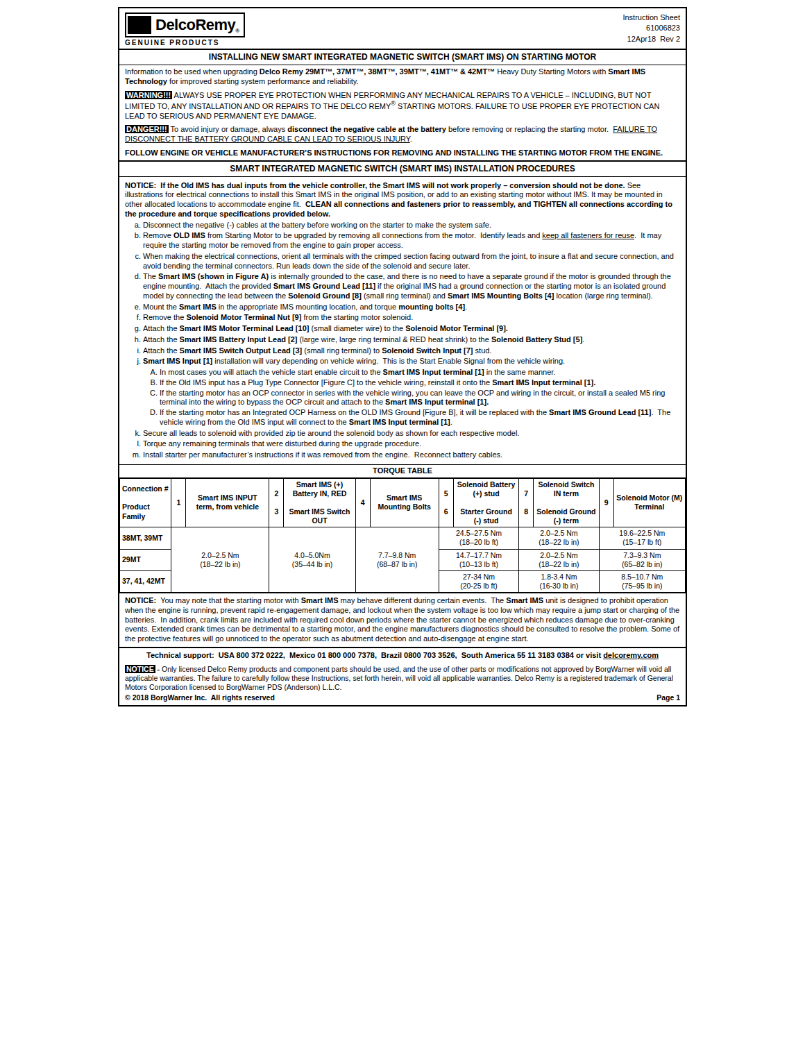DelcoRemy®
GENUINE PRODUCTS
Instruction Sheet
61006823
12Apr18 Rev 2
INSTALLING NEW SMART INTEGRATED MAGNETIC SWITCH (SMART IMS) ON STARTING MOTOR
Information to be used when upgrading Delco Remy 29MT™, 37MT™, 38MT™, 39MT™, 41MT™ & 42MT™ Heavy Duty Starting Motors with Smart IMS Technology for improved starting system performance and reliability.
WARNING!!! ALWAYS USE PROPER EYE PROTECTION WHEN PERFORMING ANY MECHANICAL REPAIRS TO A VEHICLE – INCLUDING, BUT NOT LIMITED TO, ANY INSTALLATION AND OR REPAIRS TO THE DELCO REMY® STARTING MOTORS. FAILURE TO USE PROPER EYE PROTECTION CAN LEAD TO SERIOUS AND PERMANENT EYE DAMAGE.
DANGER!!! To avoid injury or damage, always disconnect the negative cable at the battery before removing or replacing the starting motor. FAILURE TO DISCONNECT THE BATTERY GROUND CABLE CAN LEAD TO SERIOUS INJURY.
FOLLOW ENGINE OR VEHICLE MANUFACTURER’S INSTRUCTIONS FOR REMOVING AND INSTALLING THE STARTING MOTOR FROM THE ENGINE.
SMART INTEGRATED MAGNETIC SWITCH (SMART IMS) INSTALLATION PROCEDURES
NOTICE: If the Old IMS has dual inputs from the vehicle controller, the Smart IMS will not work properly – conversion should not be done. See illustrations for electrical connections to install this Smart IMS in the original IMS position, or add to an existing starting motor without IMS. It may be mounted in other allocated locations to accommodate engine fit. CLEAN all connections and fasteners prior to reassembly, and TIGHTEN all connections according to the procedure and torque specifications provided below.
Disconnect the negative (-) cables at the battery before working on the starter to make the system safe.
Remove OLD IMS from Starting Motor to be upgraded by removing all connections from the motor. Identify leads and keep all fasteners for reuse. It may require the starting motor be removed from the engine to gain proper access.
When making the electrical connections, orient all terminals with the crimped section facing outward from the joint, to insure a flat and secure connection, and avoid bending the terminal connectors. Run leads down the side of the solenoid and secure later.
The Smart IMS (shown in Figure A) is internally grounded to the case, and there is no need to have a separate ground if the motor is grounded through the engine mounting. Attach the provided Smart IMS Ground Lead [11] if the original IMS had a ground connection or the starting motor is an isolated ground model by connecting the lead between the Solenoid Ground [8] (small ring terminal) and Smart IMS Mounting Bolts [4] location (large ring terminal).
Mount the Smart IMS in the appropriate IMS mounting location, and torque mounting bolts [4].
Remove the Solenoid Motor Terminal Nut [9] from the starting motor solenoid.
Attach the Smart IMS Motor Terminal Lead [10] (small diameter wire) to the Solenoid Motor Terminal [9].
Attach the Smart IMS Battery Input Lead [2] (large wire, large ring terminal & RED heat shrink) to the Solenoid Battery Stud [5].
Attach the Smart IMS Switch Output Lead [3] (small ring terminal) to Solenoid Switch Input [7] stud.
Smart IMS Input [1] installation will vary depending on vehicle wiring. This is the Start Enable Signal from the vehicle wiring.
In most cases you will attach the vehicle start enable circuit to the Smart IMS Input terminal [1] in the same manner.
If the Old IMS input has a Plug Type Connector [Figure C] to the vehicle wiring, reinstall it onto the Smart IMS Input terminal [1].
If the starting motor has an OCP connector in series with the vehicle wiring, you can leave the OCP and wiring in the circuit, or install a sealed M5 ring terminal into the wiring to bypass the OCP circuit and attach to the Smart IMS Input terminal [1].
If the starting motor has an Integrated OCP Harness on the OLD IMS Ground [Figure B], it will be replaced with the Smart IMS Ground Lead [11]. The vehicle wiring from the Old IMS input will connect to the Smart IMS Input terminal [1].
Secure all leads to solenoid with provided zip tie around the solenoid body as shown for each respective model.
Torque any remaining terminals that were disturbed during the upgrade procedure.
Install starter per manufacturer’s instructions if it was removed from the engine. Reconnect battery cables.
TORQUE TABLE
| Connection # Product Family | 1 | Smart IMS INPUT term, from vehicle | 2 3 | Smart IMS (+) Battery IN, RED Smart IMS Switch OUT | 4 | Smart IMS Mounting Bolts | 5 6 | Solenoid Battery (+) stud Starter Ground (-) stud | 7 8 | Solenoid Switch IN term Solenoid Ground (-) term | 9 | Solenoid Motor (M) Terminal |
| --- | --- | --- | --- | --- | --- | --- | --- | --- | --- | --- | --- | --- |
| 38MT, 39MT | 2.0–2.5 Nm (18–22 lb in) | 4.0–5.0Nm (35–44 lb in) | 7.7–9.8 Nm (68–87 lb in) | 24.5–27.5 Nm (18–20 lb ft) | 2.0–2.5 Nm (18–22 lb in) | 19.6–22.5 Nm (15–17 lb ft) |
| 29MT | 14.7–17.7 Nm (10–13 lb ft) | 2.0–2.5 Nm (18–22 lb in) | 7.3–9.3 Nm (65–82 lb in) |
| 37, 41, 42MT | 27-34 Nm (20-25 lb ft) | 1.8-3.4 Nm (16-30 lb in) | 8.5–10.7 Nm (75–95 lb in) |
NOTICE: You may note that the starting motor with Smart IMS may behave different during certain events. The Smart IMS unit is designed to prohibit operation when the engine is running, prevent rapid re-engagement damage, and lockout when the system voltage is too low which may require a jump start or charging of the batteries. In addition, crank limits are included with required cool down periods where the starter cannot be energized which reduces damage due to over-cranking events. Extended crank times can be detrimental to a starting motor, and the engine manufacturers diagnostics should be consulted to resolve the problem. Some of the protective features will go unnoticed to the operator such as abutment detection and auto-disengage at engine start.
Technical support: USA 800 372 0222, Mexico 01 800 000 7378, Brazil 0800 703 3526, South America 55 11 3183 0384 or visit delcoremy.com
NOTICE - Only licensed Delco Remy products and component parts should be used, and the use of other parts or modifications not approved by BorgWarner will void all applicable warranties. The failure to carefully follow these Instructions, set forth herein, will void all applicable warranties. Delco Remy is a registered trademark of General Motors Corporation licensed to BorgWarner PDS (Anderson) L.L.C.
© 2018 BorgWarner Inc. All rights reserved Page 1